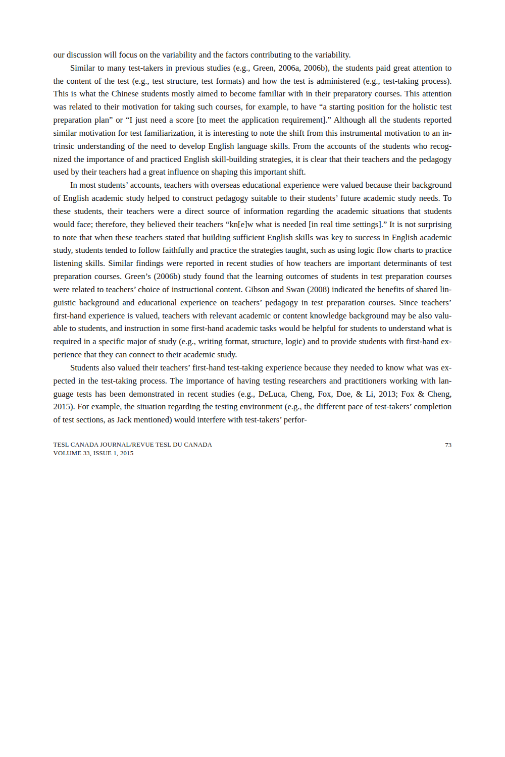our discussion will focus on the variability and the factors contributing to the variability.
Similar to many test-takers in previous studies (e.g., Green, 2006a, 2006b), the students paid great attention to the content of the test (e.g., test structure, test formats) and how the test is administered (e.g., test-taking process). This is what the Chinese students mostly aimed to become familiar with in their preparatory courses. This attention was related to their motivation for taking such courses, for example, to have “a starting position for the holistic test preparation plan” or “I just need a score [to meet the application requirement].” Although all the students reported similar motivation for test familiarization, it is interesting to note the shift from this instrumental motivation to an intrinsic understanding of the need to develop English language skills. From the accounts of the students who recognized the importance of and practiced English skill-building strategies, it is clear that their teachers and the pedagogy used by their teachers had a great influence on shaping this important shift.
In most students’ accounts, teachers with overseas educational experience were valued because their background of English academic study helped to construct pedagogy suitable to their students’ future academic study needs. To these students, their teachers were a direct source of information regarding the academic situations that students would face; therefore, they believed their teachers “kn[e]w what is needed [in real time settings].” It is not surprising to note that when these teachers stated that building sufficient English skills was key to success in English academic study, students tended to follow faithfully and practice the strategies taught, such as using logic flow charts to practice listening skills. Similar findings were reported in recent studies of how teachers are important determinants of test preparation courses. Green’s (2006b) study found that the learning outcomes of students in test preparation courses were related to teachers’ choice of instructional content. Gibson and Swan (2008) indicated the benefits of shared linguistic background and educational experience on teachers’ pedagogy in test preparation courses. Since teachers’ first-hand experience is valued, teachers with relevant academic or content knowledge background may be also valuable to students, and instruction in some first-hand academic tasks would be helpful for students to understand what is required in a specific major of study (e.g., writing format, structure, logic) and to provide students with first-hand experience that they can connect to their academic study.
Students also valued their teachers’ first-hand test-taking experience because they needed to know what was expected in the test-taking process. The importance of having testing researchers and practitioners working with language tests has been demonstrated in recent studies (e.g., DeLuca, Cheng, Fox, Doe, & Li, 2013; Fox & Cheng, 2015). For example, the situation regarding the testing environment (e.g., the different pace of test-takers’ completion of test sections, as Jack mentioned) would interfere with test-takers’ perfor-
TESL Canada Journal/Revue TESL du Canada
Volume 33, issue 1, 2015
73